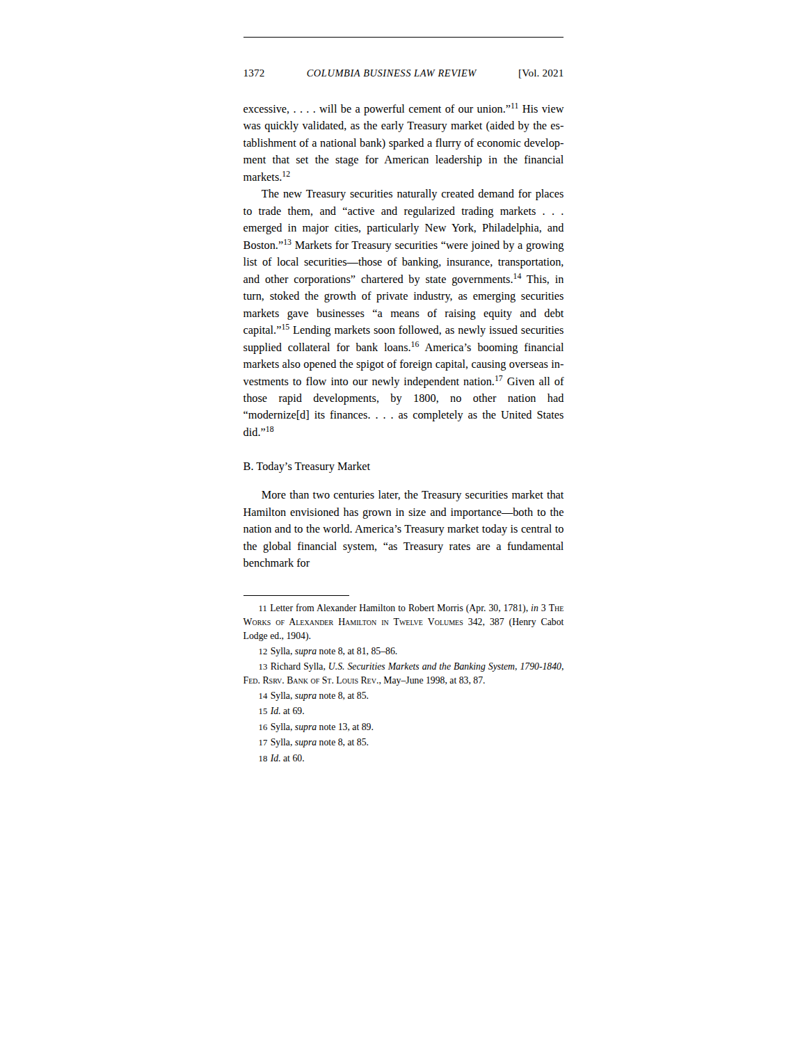1372 Columbia Business Law Review [Vol. 2021
excessive, . . . . will be a powerful cement of our union.”11 His view was quickly validated, as the early Treasury market (aided by the establishment of a national bank) sparked a flurry of economic development that set the stage for American leadership in the financial markets.12
The new Treasury securities naturally created demand for places to trade them, and “active and regularized trading markets . . . emerged in major cities, particularly New York, Philadelphia, and Boston.”13 Markets for Treasury securities “were joined by a growing list of local securities—those of banking, insurance, transportation, and other corporations” chartered by state governments.14 This, in turn, stoked the growth of private industry, as emerging securities markets gave businesses “a means of raising equity and debt capital.”15 Lending markets soon followed, as newly issued securities supplied collateral for bank loans.16 America’s booming financial markets also opened the spigot of foreign capital, causing overseas investments to flow into our newly independent nation.17 Given all of those rapid developments, by 1800, no other nation had “modernize[d] its finances. . . . as completely as the United States did.”18
B. Today’s Treasury Market
More than two centuries later, the Treasury securities market that Hamilton envisioned has grown in size and importance—both to the nation and to the world. America’s Treasury market today is central to the global financial system, “as Treasury rates are a fundamental benchmark for
11 Letter from Alexander Hamilton to Robert Morris (Apr. 30, 1781), in 3 The Works of Alexander Hamilton in Twelve Volumes 342, 387 (Henry Cabot Lodge ed., 1904).
12 Sylla, supra note 8, at 81, 85–86.
13 Richard Sylla, U.S. Securities Markets and the Banking System, 1790-1840, Fed. Rsrv. Bank of St. Louis Rev., May–June 1998, at 83, 87.
14 Sylla, supra note 8, at 85.
15 Id. at 69.
16 Sylla, supra note 13, at 89.
17 Sylla, supra note 8, at 85.
18 Id. at 60.